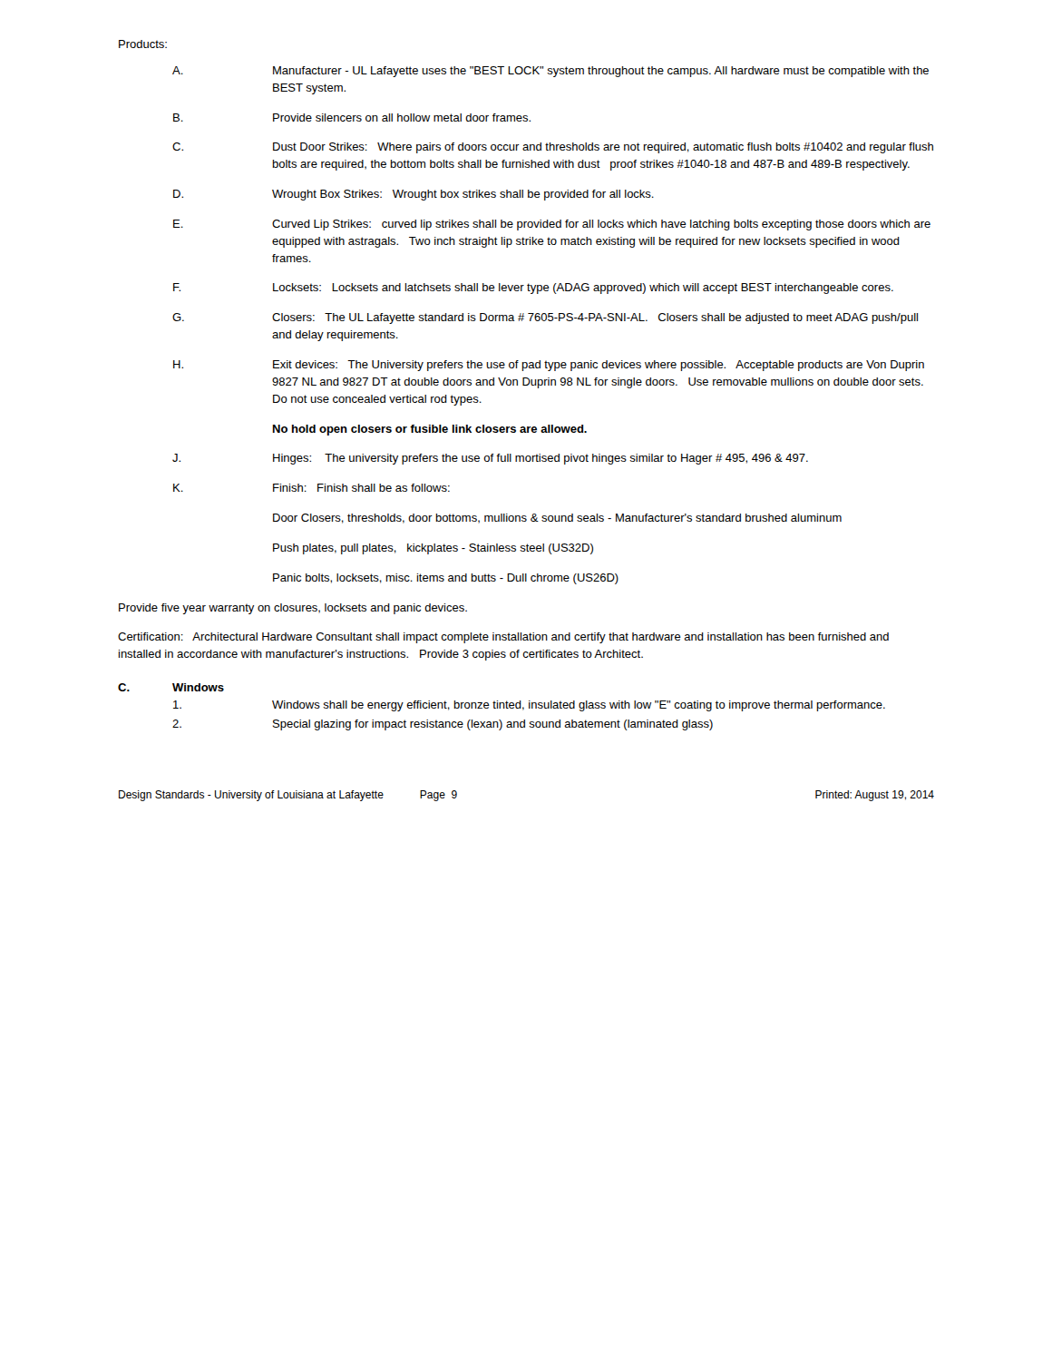Products:
A. Manufacturer - UL Lafayette uses the "BEST LOCK" system throughout the campus. All hardware must be compatible with the BEST system.
B. Provide silencers on all hollow metal door frames.
C. Dust Door Strikes: Where pairs of doors occur and thresholds are not required, automatic flush bolts #10402 and regular flush bolts are required, the bottom bolts shall be furnished with dust proof strikes #1040-18 and 487-B and 489-B respectively.
D. Wrought Box Strikes: Wrought box strikes shall be provided for all locks.
E. Curved Lip Strikes: curved lip strikes shall be provided for all locks which have latching bolts excepting those doors which are equipped with astragals. Two inch straight lip strike to match existing will be required for new locksets specified in wood frames.
F. Locksets: Locksets and latchsets shall be lever type (ADAG approved) which will accept BEST interchangeable cores.
G. Closers: The UL Lafayette standard is Dorma # 7605-PS-4-PA-SNI-AL. Closers shall be adjusted to meet ADAG push/pull and delay requirements.
H. Exit devices: The University prefers the use of pad type panic devices where possible. Acceptable products are Von Duprin 9827 NL and 9827 DT at double doors and Von Duprin 98 NL for single doors. Use removable mullions on double door sets. Do not use concealed vertical rod types.
No hold open closers or fusible link closers are allowed.
J. Hinges: The university prefers the use of full mortised pivot hinges similar to Hager # 495, 496 & 497.
K. Finish: Finish shall be as follows:
Door Closers, thresholds, door bottoms, mullions & sound seals - Manufacturer's standard brushed aluminum
Push plates, pull plates, kickplates - Stainless steel (US32D)
Panic bolts, locksets, misc. items and butts - Dull chrome (US26D)
Provide five year warranty on closures, locksets and panic devices.
Certification: Architectural Hardware Consultant shall impact complete installation and certify that hardware and installation has been furnished and installed in accordance with manufacturer's instructions. Provide 3 copies of certificates to Architect.
C. Windows
1. Windows shall be energy efficient, bronze tinted, insulated glass with low "E" coating to improve thermal performance.
2. Special glazing for impact resistance (lexan) and sound abatement (laminated glass)
Design Standards - University of Louisiana at Lafayette
Page 9
Printed: August 19, 2014